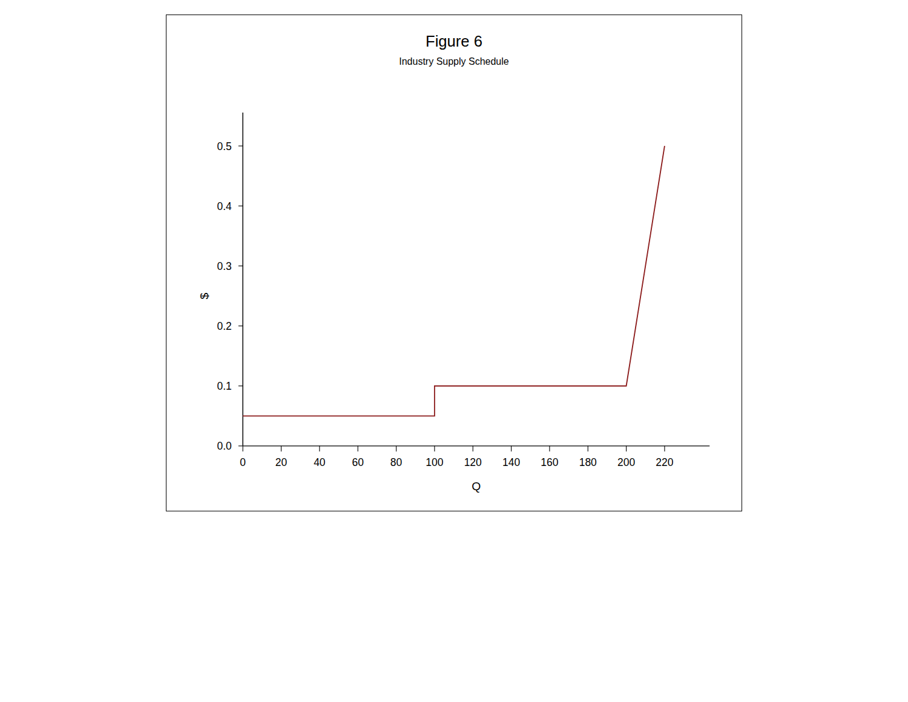Figure 6
Industry Supply Schedule
Industry Supply Schedule A step-shaped supply curve: price is 0.05 dollars for quantities from 0 to 100, jumps to 0.10 dollars and stays flat from 100 to 200, then rises steeply from 0.10 to 0.50 dollars between quantities 200 and 220. 0.0 0.1 0.2 0.3 0.4 0.5 0 20 40 60 80 100 120 140 160 180 200 220 Q $
Figure 6. Industry Supply Schedule: price in dollars versus quantity Q.